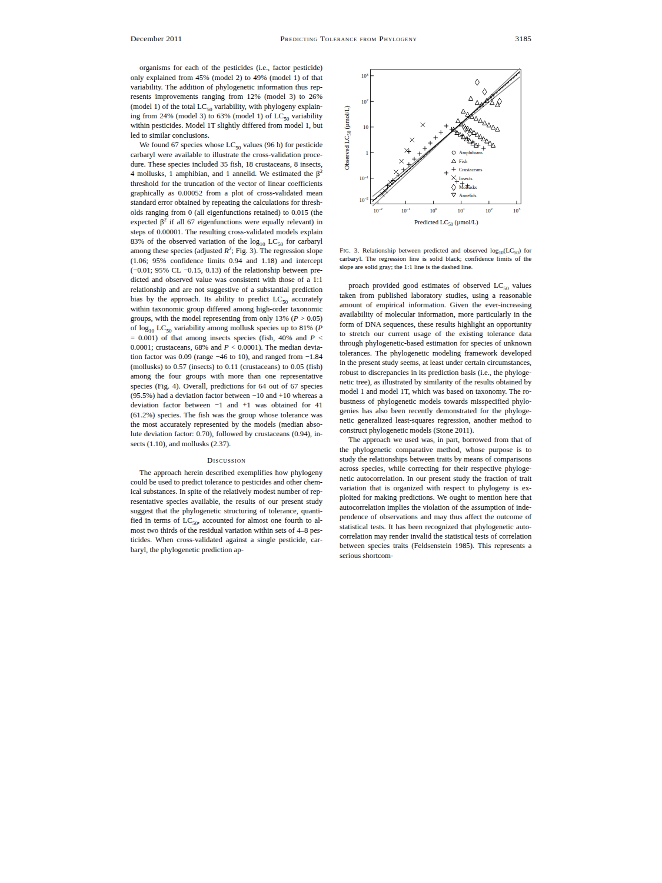December 2011
Predicting Tolerance from Phylogeny
3185
organisms for each of the pesticides (i.e., factor pesticide) only explained from 45% (model 2) to 49% (model 1) of that variability. The addition of phylogenetic information thus represents improvements ranging from 12% (model 3) to 26% (model 1) of the total LC50 variability, with phylogeny explaining from 24% (model 3) to 63% (model 1) of LC50 variability within pesticides. Model 1T slightly differed from model 1, but led to similar conclusions.
We found 67 species whose LC50 values (96 h) for pesticide carbaryl were available to illustrate the cross-validation procedure. These species included 35 fish, 18 crustaceans, 8 insects, 4 mollusks, 1 amphibian, and 1 annelid. We estimated the β2 threshold for the truncation of the vector of linear coefficients graphically as 0.00052 from a plot of cross-validated mean standard error obtained by repeating the calculations for thresholds ranging from 0 (all eigenfunctions retained) to 0.015 (the expected β2 if all 67 eigenfunctions were equally relevant) in steps of 0.00001. The resulting cross-validated models explain 83% of the observed variation of the log10 LC50 for carbaryl among these species (adjusted R2; Fig. 3). The regression slope (1.06; 95% confidence limits 0.94 and 1.18) and intercept (−0.01; 95% CL −0.15, 0.13) of the relationship between predicted and observed value was consistent with those of a 1:1 relationship and are not suggestive of a substantial prediction bias by the approach. Its ability to predict LC50 accurately within taxonomic group differed among high-order taxonomic groups, with the model representing from only 13% (P > 0.05) of log10 LC50 variability among mollusk species up to 81% (P = 0.001) of that among insects species (fish, 40% and P < 0.0001; crustaceans, 68% and P < 0.0001). The median deviation factor was 0.09 (range −46 to 10), and ranged from −1.84 (mollusks) to 0.57 (insects) to 0.11 (crustaceans) to 0.05 (fish) among the four groups with more than one representative species (Fig. 4). Overall, predictions for 64 out of 67 species (95.5%) had a deviation factor between −10 and +10 whereas a deviation factor between −1 and +1 was obtained for 41 (61.2%) species. The fish was the group whose tolerance was the most accurately represented by the models (median absolute deviation factor: 0.70), followed by crustaceans (0.94), insects (1.10), and mollusks (2.37).
Discussion
The approach herein described exemplifies how phylogeny could be used to predict tolerance to pesticides and other chemical substances. In spite of the relatively modest number of representative species available, the results of our present study suggest that the phylogenetic structuring of tolerance, quantified in terms of LC50, accounted for almost one fourth to almost two thirds of the residual variation within sets of 4–8 pesticides. When cross-validated against a single pesticide, carbaryl, the phylogenetic prediction ap-
103 102 10 1 10–1 10–2 10–2 10–1 100 101 102 103 Predicted LC50 (µmol/L) Observed LC50 (µmol/L) Amphibians Fish Crustaceans Insects Mollusks Annelids
Fig. 3. Relationship between predicted and observed log10(LC50) for carbaryl. The regression line is solid black; confidence limits of the slope are solid gray; the 1:1 line is the dashed line.
proach provided good estimates of observed LC50 values taken from published laboratory studies, using a reasonable amount of empirical information. Given the ever-increasing availability of molecular information, more particularly in the form of DNA sequences, these results highlight an opportunity to stretch our current usage of the existing tolerance data through phylogenetic-based estimation for species of unknown tolerances. The phylogenetic modeling framework developed in the present study seems, at least under certain circumstances, robust to discrepancies in its prediction basis (i.e., the phylogenetic tree), as illustrated by similarity of the results obtained by model 1 and model 1T, which was based on taxonomy. The robustness of phylogenetic models towards misspecified phylogenies has also been recently demonstrated for the phylogenetic generalized least-squares regression, another method to construct phylogenetic models (Stone 2011).
The approach we used was, in part, borrowed from that of the phylogenetic comparative method, whose purpose is to study the relationships between traits by means of comparisons across species, while correcting for their respective phylogenetic autocorrelation. In our present study the fraction of trait variation that is organized with respect to phylogeny is exploited for making predictions. We ought to mention here that autocorrelation implies the violation of the assumption of independence of observations and may thus affect the outcome of statistical tests. It has been recognized that phylogenetic autocorrelation may render invalid the statistical tests of correlation between species traits (Feldsenstein 1985). This represents a serious shortcom-